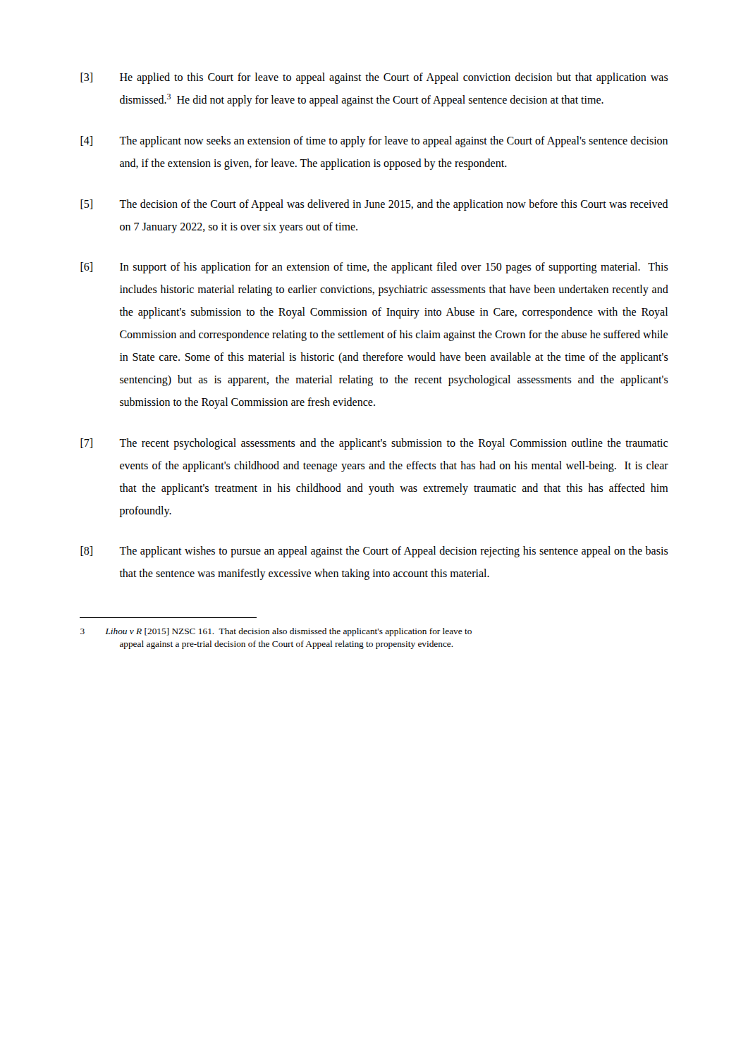[3] He applied to this Court for leave to appeal against the Court of Appeal conviction decision but that application was dismissed.3 He did not apply for leave to appeal against the Court of Appeal sentence decision at that time.
[4] The applicant now seeks an extension of time to apply for leave to appeal against the Court of Appeal's sentence decision and, if the extension is given, for leave. The application is opposed by the respondent.
[5] The decision of the Court of Appeal was delivered in June 2015, and the application now before this Court was received on 7 January 2022, so it is over six years out of time.
[6] In support of his application for an extension of time, the applicant filed over 150 pages of supporting material. This includes historic material relating to earlier convictions, psychiatric assessments that have been undertaken recently and the applicant's submission to the Royal Commission of Inquiry into Abuse in Care, correspondence with the Royal Commission and correspondence relating to the settlement of his claim against the Crown for the abuse he suffered while in State care. Some of this material is historic (and therefore would have been available at the time of the applicant's sentencing) but as is apparent, the material relating to the recent psychological assessments and the applicant's submission to the Royal Commission are fresh evidence.
[7] The recent psychological assessments and the applicant's submission to the Royal Commission outline the traumatic events of the applicant's childhood and teenage years and the effects that has had on his mental well-being. It is clear that the applicant's treatment in his childhood and youth was extremely traumatic and that this has affected him profoundly.
[8] The applicant wishes to pursue an appeal against the Court of Appeal decision rejecting his sentence appeal on the basis that the sentence was manifestly excessive when taking into account this material.
3 Lihou v R [2015] NZSC 161. That decision also dismissed the applicant's application for leave to appeal against a pre-trial decision of the Court of Appeal relating to propensity evidence.